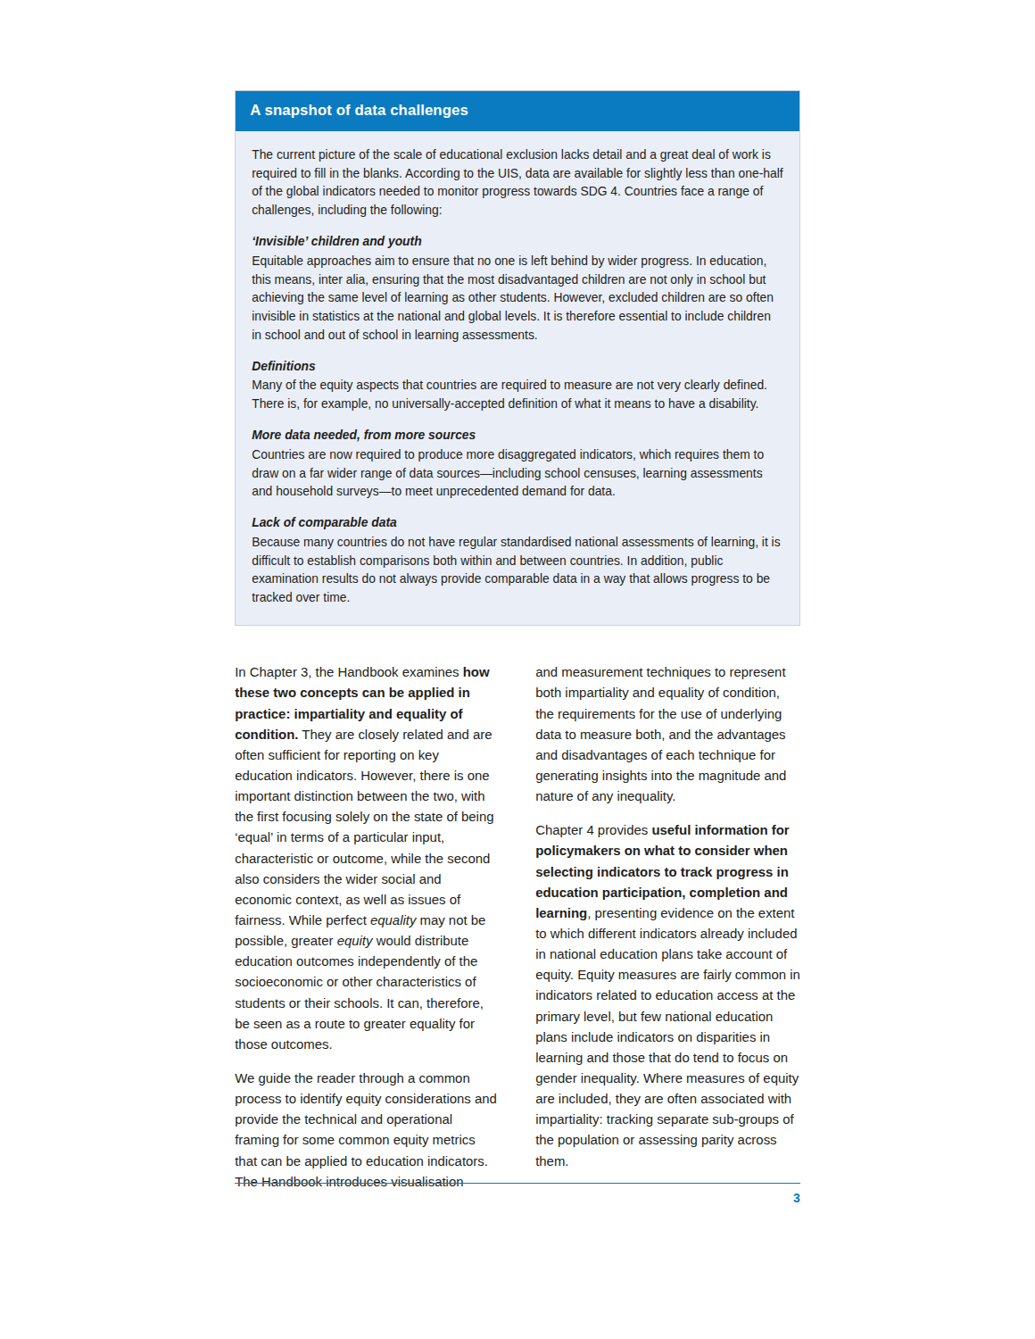A snapshot of data challenges
The current picture of the scale of educational exclusion lacks detail and a great deal of work is required to fill in the blanks. According to the UIS, data are available for slightly less than one-half of the global indicators needed to monitor progress towards SDG 4. Countries face a range of challenges, including the following:
‘Invisible’ children and youth
Equitable approaches aim to ensure that no one is left behind by wider progress. In education, this means, inter alia, ensuring that the most disadvantaged children are not only in school but achieving the same level of learning as other students. However, excluded children are so often invisible in statistics at the national and global levels. It is therefore essential to include children in school and out of school in learning assessments.
Definitions
Many of the equity aspects that countries are required to measure are not very clearly defined. There is, for example, no universally-accepted definition of what it means to have a disability.
More data needed, from more sources
Countries are now required to produce more disaggregated indicators, which requires them to draw on a far wider range of data sources—including school censuses, learning assessments and household surveys—to meet unprecedented demand for data.
Lack of comparable data
Because many countries do not have regular standardised national assessments of learning, it is difficult to establish comparisons both within and between countries. In addition, public examination results do not always provide comparable data in a way that allows progress to be tracked over time.
In Chapter 3, the Handbook examines how these two concepts can be applied in practice: impartiality and equality of condition. They are closely related and are often sufficient for reporting on key education indicators. However, there is one important distinction between the two, with the first focusing solely on the state of being ‘equal’ in terms of a particular input, characteristic or outcome, while the second also considers the wider social and economic context, as well as issues of fairness. While perfect equality may not be possible, greater equity would distribute education outcomes independently of the socioeconomic or other characteristics of students or their schools. It can, therefore, be seen as a route to greater equality for those outcomes.
We guide the reader through a common process to identify equity considerations and provide the technical and operational framing for some common equity metrics that can be applied to education indicators. The Handbook introduces visualisation
and measurement techniques to represent both impartiality and equality of condition, the requirements for the use of underlying data to measure both, and the advantages and disadvantages of each technique for generating insights into the magnitude and nature of any inequality.
Chapter 4 provides useful information for policymakers on what to consider when selecting indicators to track progress in education participation, completion and learning, presenting evidence on the extent to which different indicators already included in national education plans take account of equity. Equity measures are fairly common in indicators related to education access at the primary level, but few national education plans include indicators on disparities in learning and those that do tend to focus on gender inequality. Where measures of equity are included, they are often associated with impartiality: tracking separate sub-groups of the population or assessing parity across them.
3